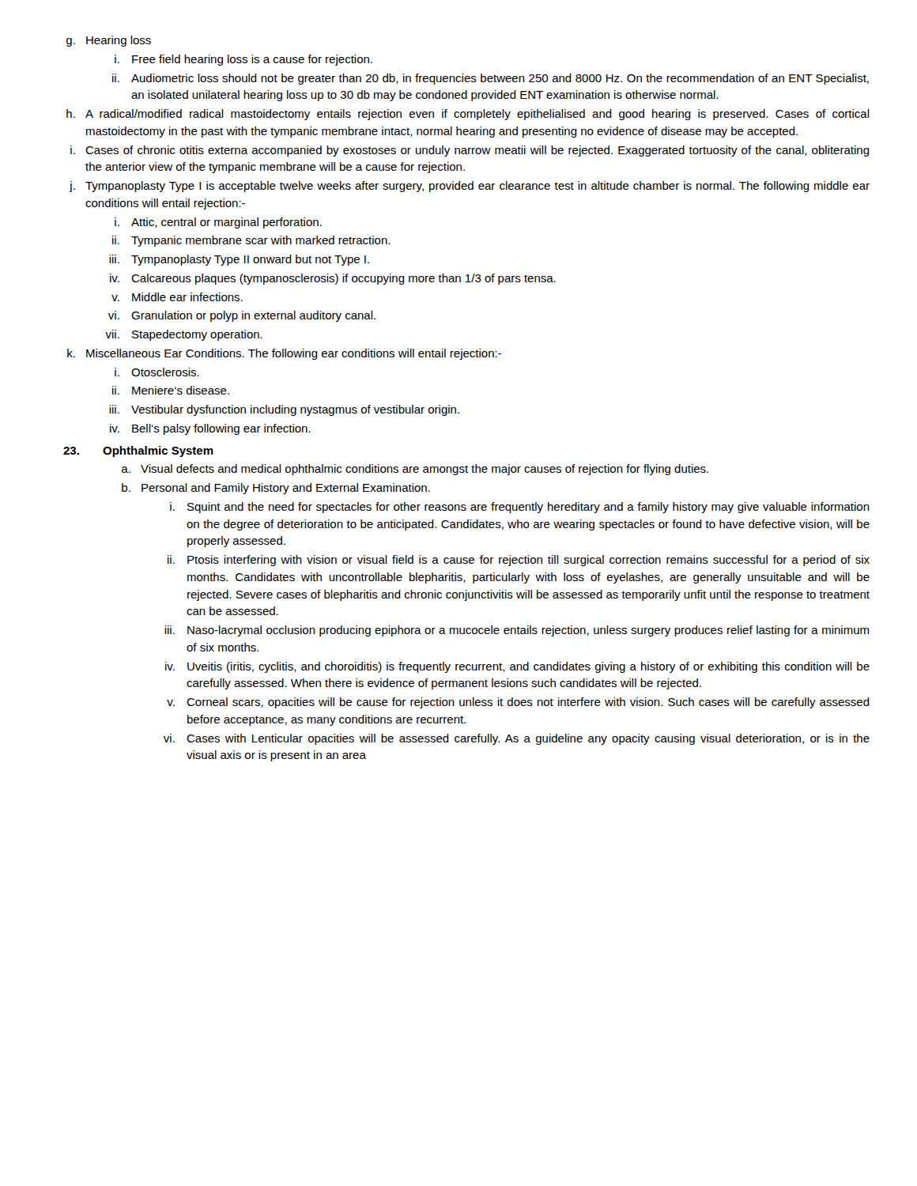Hearing loss
Free field hearing loss is a cause for rejection.
Audiometric loss should not be greater than 20 db, in frequencies between 250 and 8000 Hz. On the recommendation of an ENT Specialist, an isolated unilateral hearing loss up to 30 db may be condoned provided ENT examination is otherwise normal.
A radical/modified radical mastoidectomy entails rejection even if completely epithelialised and good hearing is preserved. Cases of cortical mastoidectomy in the past with the tympanic membrane intact, normal hearing and presenting no evidence of disease may be accepted.
Cases of chronic otitis externa accompanied by exostoses or unduly narrow meatii will be rejected. Exaggerated tortuosity of the canal, obliterating the anterior view of the tympanic membrane will be a cause for rejection.
Tympanoplasty Type I is acceptable twelve weeks after surgery, provided ear clearance test in altitude chamber is normal. The following middle ear conditions will entail rejection:-
Attic, central or marginal perforation.
Tympanic membrane scar with marked retraction.
Tympanoplasty Type II onward but not Type I.
Calcareous plaques (tympanosclerosis) if occupying more than 1/3 of pars tensa.
Middle ear infections.
Granulation or polyp in external auditory canal.
Stapedectomy operation.
Miscellaneous Ear Conditions. The following ear conditions will entail rejection:-
Otosclerosis.
Meniere‘s disease.
Vestibular dysfunction including nystagmus of vestibular origin.
Bell‘s palsy following ear infection.
23. Ophthalmic System
Visual defects and medical ophthalmic conditions are amongst the major causes of rejection for flying duties.
Personal and Family History and External Examination.
Squint and the need for spectacles for other reasons are frequently hereditary and a family history may give valuable information on the degree of deterioration to be anticipated. Candidates, who are wearing spectacles or found to have defective vision, will be properly assessed.
Ptosis interfering with vision or visual field is a cause for rejection till surgical correction remains successful for a period of six months. Candidates with uncontrollable blepharitis, particularly with loss of eyelashes, are generally unsuitable and will be rejected. Severe cases of blepharitis and chronic conjunctivitis will be assessed as temporarily unfit until the response to treatment can be assessed.
Naso-lacrymal occlusion producing epiphora or a mucocele entails rejection, unless surgery produces relief lasting for a minimum of six months.
Uveitis (iritis, cyclitis, and choroiditis) is frequently recurrent, and candidates giving a history of or exhibiting this condition will be carefully assessed. When there is evidence of permanent lesions such candidates will be rejected.
Corneal scars, opacities will be cause for rejection unless it does not interfere with vision. Such cases will be carefully assessed before acceptance, as many conditions are recurrent.
Cases with Lenticular opacities will be assessed carefully. As a guideline any opacity causing visual deterioration, or is in the visual axis or is present in an area